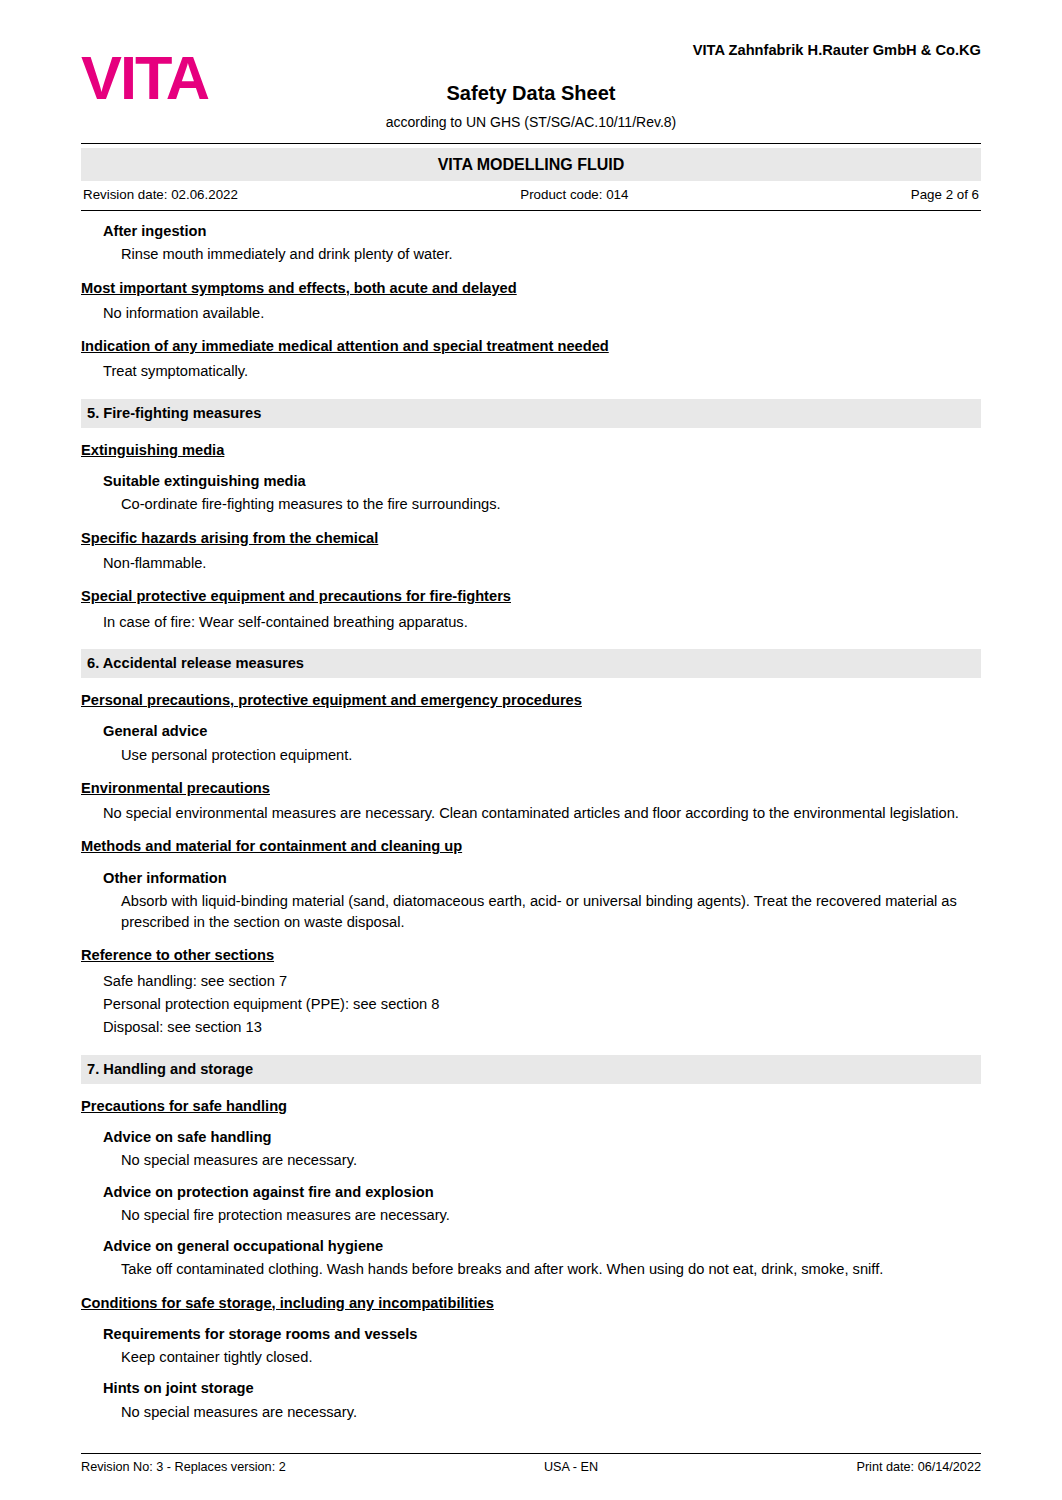VITA Zahnfabrik H.Rauter GmbH & Co.KG
VITA
Safety Data Sheet
according to UN GHS (ST/SG/AC.10/11/Rev.8)
VITA MODELLING FLUID
Revision date: 02.06.2022 Product code: 014 Page 2 of 6
After ingestion
Rinse mouth immediately and drink plenty of water.
Most important symptoms and effects, both acute and delayed
No information available.
Indication of any immediate medical attention and special treatment needed
Treat symptomatically.
5. Fire-fighting measures
Extinguishing media
Suitable extinguishing media
Co-ordinate fire-fighting measures to the fire surroundings.
Specific hazards arising from the chemical
Non-flammable.
Special protective equipment and precautions for fire-fighters
In case of fire: Wear self-contained breathing apparatus.
6. Accidental release measures
Personal precautions, protective equipment and emergency procedures
General advice
Use personal protection equipment.
Environmental precautions
No special environmental measures are necessary. Clean contaminated articles and floor according to the environmental legislation.
Methods and material for containment and cleaning up
Other information
Absorb with liquid-binding material (sand, diatomaceous earth, acid- or universal binding agents). Treat the recovered material as prescribed in the section on waste disposal.
Reference to other sections
Safe handling: see section 7
Personal protection equipment (PPE): see section 8
Disposal: see section 13
7. Handling and storage
Precautions for safe handling
Advice on safe handling
No special measures are necessary.
Advice on protection against fire and explosion
No special fire protection measures are necessary.
Advice on general occupational hygiene
Take off contaminated clothing. Wash hands before breaks and after work. When using do not eat, drink, smoke, sniff.
Conditions for safe storage, including any incompatibilities
Requirements for storage rooms and vessels
Keep container tightly closed.
Hints on joint storage
No special measures are necessary.
Revision No: 3 - Replaces version: 2 USA - EN Print date: 06/14/2022